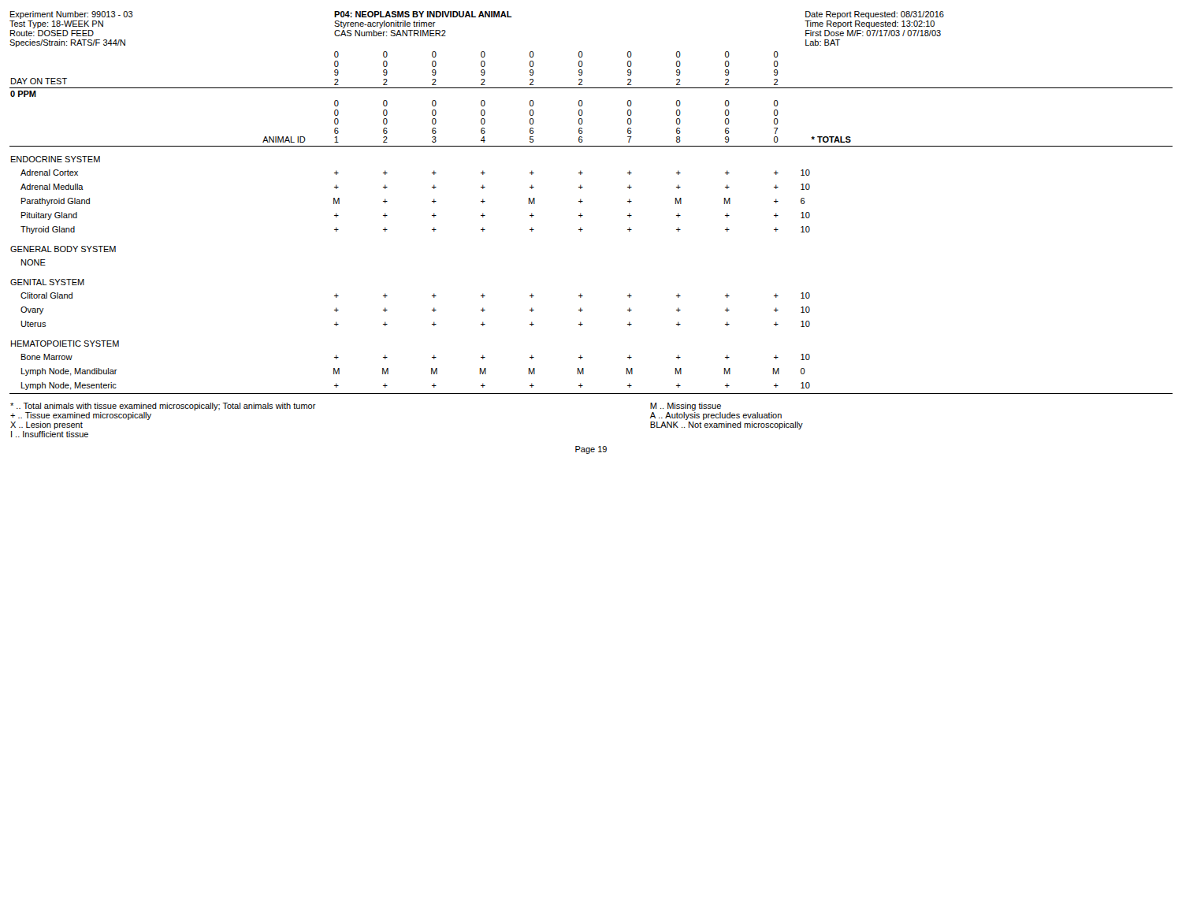| Experiment Number: 99013 - 03 | P04: NEOPLASMS BY INDIVIDUAL ANIMAL | Date Report Requested: 08/31/2016 |
| Test Type: 18-WEEK PN | Styrene-acrylonitrile trimer | Time Report Requested: 13:02:10 |
| Route: DOSED FEED | CAS Number: SANTRIMER2 | First Dose M/F: 07/17/03 / 07/18/03 |
| Species/Strain: RATS/F 344/N | | Lab: BAT |
| DAY ON TEST | 0 0 9 2 | 0 0 9 2 | 0 0 9 2 | 0 0 9 2 | 0 0 9 2 | 0 0 9 2 | 0 0 9 2 | 0 0 9 2 | 0 0 9 2 | 0 0 9 2 | |
| 0 PPM | |
| ANIMAL ID | 0 0 0 6 1 | 0 0 0 6 2 | 0 0 0 6 3 | 0 0 0 6 4 | 0 0 0 6 5 | 0 0 0 6 6 | 0 0 0 6 7 | 0 0 0 6 8 | 0 0 0 6 9 | 0 0 0 7 0 | * TOTALS |
| ENDOCRINE SYSTEM |
| Adrenal Cortex | + | + | + | + | + | + | + | + | + | + | 10 |
| Adrenal Medulla | + | + | + | + | + | + | + | + | + | + | 10 |
| Parathyroid Gland | M | + | + | + | M | + | + | M | M | + | 6 |
| Pituitary Gland | + | + | + | + | + | + | + | + | + | + | 10 |
| Thyroid Gland | + | + | + | + | + | + | + | + | + | + | 10 |
| GENERAL BODY SYSTEM |
| NONE | |
| GENITAL SYSTEM |
| Clitoral Gland | + | + | + | + | + | + | + | + | + | + | 10 |
| Ovary | + | + | + | + | + | + | + | + | + | + | 10 |
| Uterus | + | + | + | + | + | + | + | + | + | + | 10 |
| HEMATOPOIETIC SYSTEM |
| Bone Marrow | + | + | + | + | + | + | + | + | + | + | 10 |
| Lymph Node, Mandibular | M | M | M | M | M | M | M | M | M | M | 0 |
| Lymph Node, Mesenteric | + | + | + | + | + | + | + | + | + | + | 10 |
| * .. Total animals with tissue examined microscopically; Total animals with tumor + .. Tissue examined microscopically X .. Lesion present I .. Insufficient tissue | M .. Missing tissue A .. Autolysis precludes evaluation BLANK .. Not examined microscopically |
Page 19